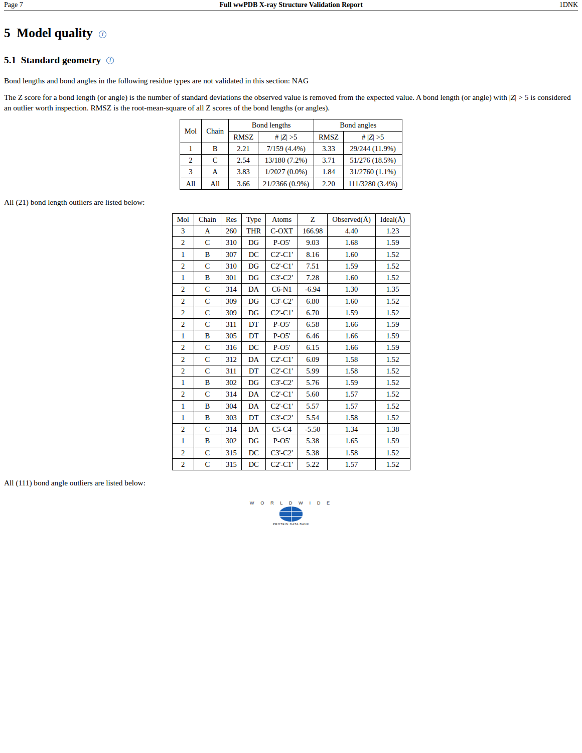Page 7
Full wwPDB X-ray Structure Validation Report
1DNK
5 Model quality i
5.1 Standard geometry i
Bond lengths and bond angles in the following residue types are not validated in this section: NAG
The Z score for a bond length (or angle) is the number of standard deviations the observed value is removed from the expected value. A bond length (or angle) with |Z| > 5 is considered an outlier worth inspection. RMSZ is the root-mean-square of all Z scores of the bond lengths (or angles).
| Mol | Chain | Bond lengths | Bond angles |
| --- | --- | --- | --- |
| RMSZ | # / Z / >5 | RMSZ | # / Z / >5 |
| 1 | B | 2.21 | 7/159 (4.4%) | 3.33 | 29/244 (11.9%) |
| 2 | C | 2.54 | 13/180 (7.2%) | 3.71 | 51/276 (18.5%) |
| 3 | A | 3.83 | 1/2027 (0.0%) | 1.84 | 31/2760 (1.1%) |
| All | All | 3.66 | 21/2366 (0.9%) | 2.20 | 111/3280 (3.4%) |
All (21) bond length outliers are listed below:
| Mol | Chain | Res | Type | Atoms | Z | Observed(Å) | Ideal(Å) |
| --- | --- | --- | --- | --- | --- | --- | --- |
| 3 | A | 260 | THR | C-OXT | 166.98 | 4.40 | 1.23 |
| 2 | C | 310 | DG | P-O5' | 9.03 | 1.68 | 1.59 |
| 1 | B | 307 | DC | C2'-C1' | 8.16 | 1.60 | 1.52 |
| 2 | C | 310 | DG | C2'-C1' | 7.51 | 1.59 | 1.52 |
| 1 | B | 301 | DG | C3'-C2' | 7.28 | 1.60 | 1.52 |
| 2 | C | 314 | DA | C6-N1 | -6.94 | 1.30 | 1.35 |
| 2 | C | 309 | DG | C3'-C2' | 6.80 | 1.60 | 1.52 |
| 2 | C | 309 | DG | C2'-C1' | 6.70 | 1.59 | 1.52 |
| 2 | C | 311 | DT | P-O5' | 6.58 | 1.66 | 1.59 |
| 1 | B | 305 | DT | P-O5' | 6.46 | 1.66 | 1.59 |
| 2 | C | 316 | DC | P-O5' | 6.15 | 1.66 | 1.59 |
| 2 | C | 312 | DA | C2'-C1' | 6.09 | 1.58 | 1.52 |
| 2 | C | 311 | DT | C2'-C1' | 5.99 | 1.58 | 1.52 |
| 1 | B | 302 | DG | C3'-C2' | 5.76 | 1.59 | 1.52 |
| 2 | C | 314 | DA | C2'-C1' | 5.60 | 1.57 | 1.52 |
| 1 | B | 304 | DA | C2'-C1' | 5.57 | 1.57 | 1.52 |
| 1 | B | 303 | DT | C3'-C2' | 5.54 | 1.58 | 1.52 |
| 2 | C | 314 | DA | C5-C4 | -5.50 | 1.34 | 1.38 |
| 1 | B | 302 | DG | P-O5' | 5.38 | 1.65 | 1.59 |
| 2 | C | 315 | DC | C3'-C2' | 5.38 | 1.58 | 1.52 |
| 2 | C | 315 | DC | C2'-C1' | 5.22 | 1.57 | 1.52 |
All (111) bond angle outliers are listed below:
W O R L D W I D E
PROTEIN DATA BANK